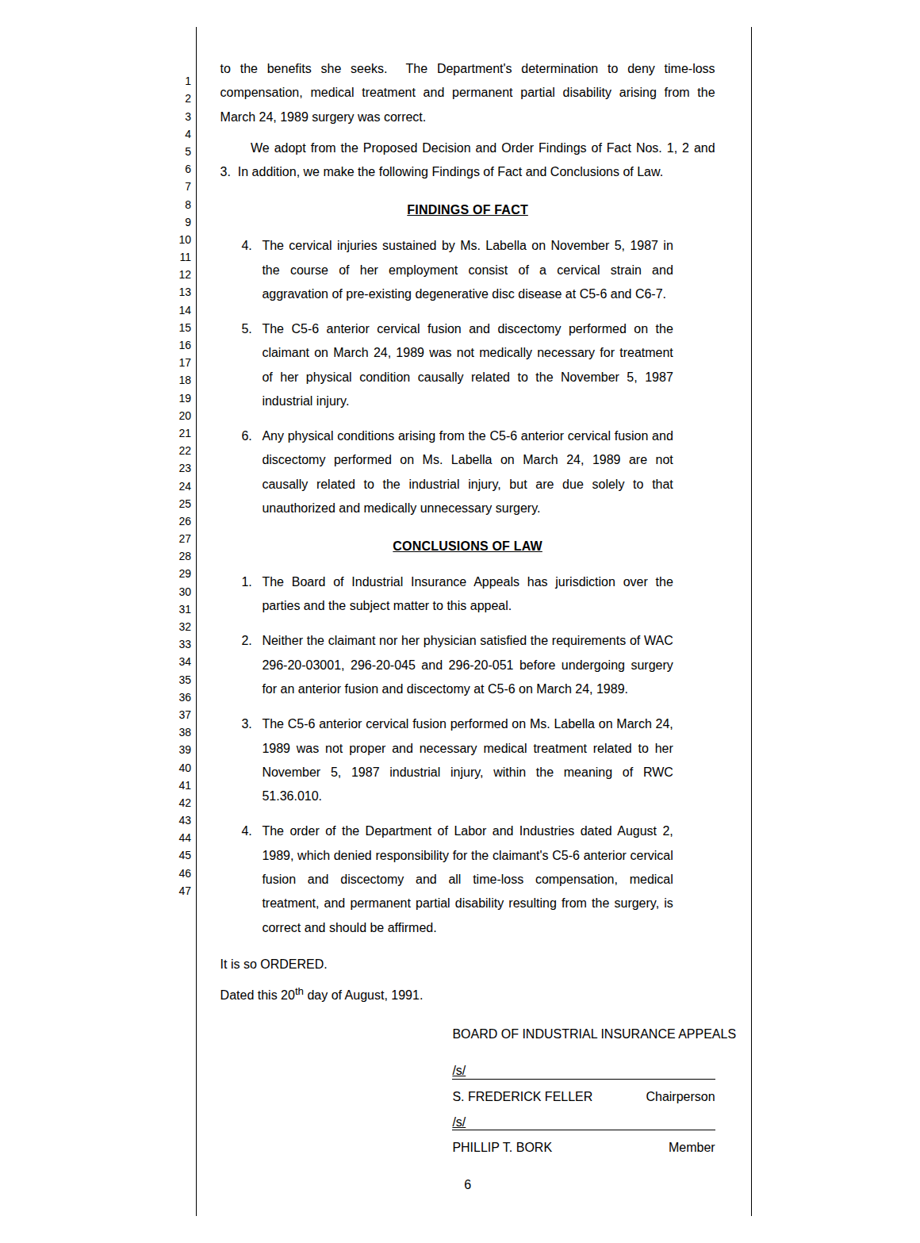1
2
3
4
5
6
7
8
9
10
11
12
13
14
15
16
17
18
19
20
21
22
23
24
25
26
27
28
29
30
31
32
33
34
35
36
37
38
39
40
41
42
43
44
45
46
47
to the benefits she seeks. The Department's determination to deny time-loss compensation, medical treatment and permanent partial disability arising from the March 24, 1989 surgery was correct.
We adopt from the Proposed Decision and Order Findings of Fact Nos. 1, 2 and 3. In addition, we make the following Findings of Fact and Conclusions of Law.
FINDINGS OF FACT
4. The cervical injuries sustained by Ms. Labella on November 5, 1987 in the course of her employment consist of a cervical strain and aggravation of pre-existing degenerative disc disease at C5-6 and C6-7.
5. The C5-6 anterior cervical fusion and discectomy performed on the claimant on March 24, 1989 was not medically necessary for treatment of her physical condition causally related to the November 5, 1987 industrial injury.
6. Any physical conditions arising from the C5-6 anterior cervical fusion and discectomy performed on Ms. Labella on March 24, 1989 are not causally related to the industrial injury, but are due solely to that unauthorized and medically unnecessary surgery.
CONCLUSIONS OF LAW
1. The Board of Industrial Insurance Appeals has jurisdiction over the parties and the subject matter to this appeal.
2. Neither the claimant nor her physician satisfied the requirements of WAC 296-20-03001, 296-20-045 and 296-20-051 before undergoing surgery for an anterior fusion and discectomy at C5-6 on March 24, 1989.
3. The C5-6 anterior cervical fusion performed on Ms. Labella on March 24, 1989 was not proper and necessary medical treatment related to her November 5, 1987 industrial injury, within the meaning of RWC 51.36.010.
4. The order of the Department of Labor and Industries dated August 2, 1989, which denied responsibility for the claimant's C5-6 anterior cervical fusion and discectomy and all time-loss compensation, medical treatment, and permanent partial disability resulting from the surgery, is correct and should be affirmed.
It is so ORDERED.
Dated this 20th day of August, 1991.
BOARD OF INDUSTRIAL INSURANCE APPEALS
/s/
S. FREDERICK FELLER Chairperson
/s/
PHILLIP T. BORK Member
6